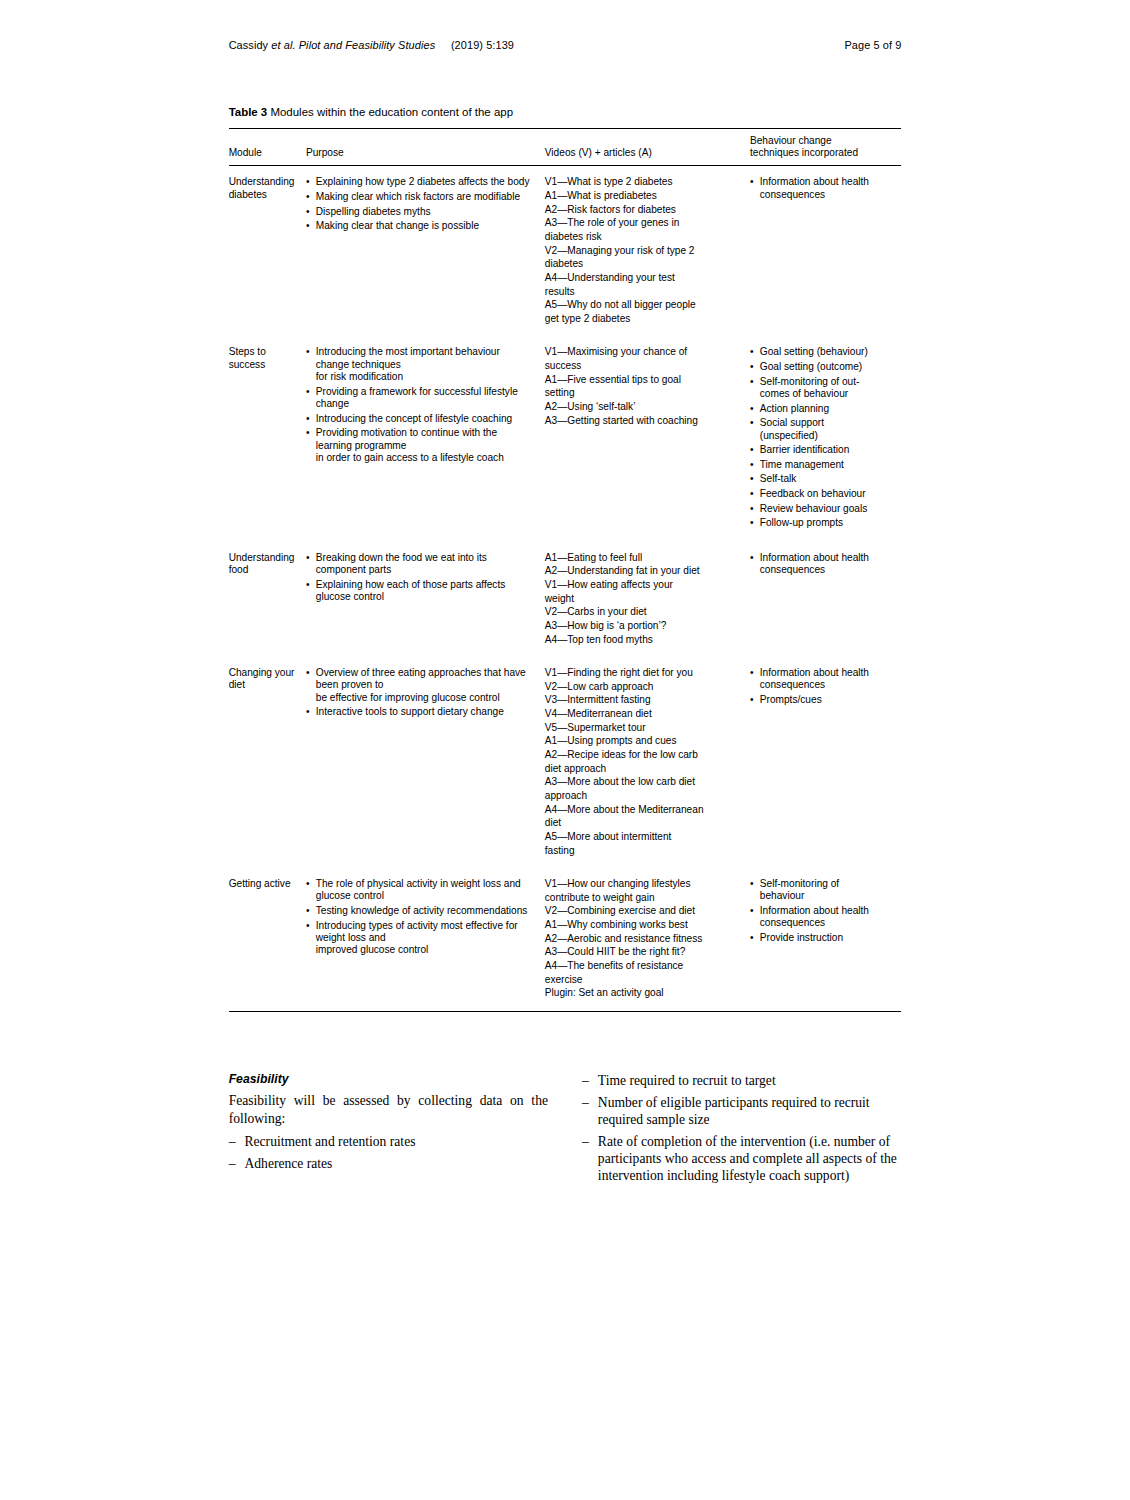Cassidy et al. Pilot and Feasibility Studies (2019) 5:139
Page 5 of 9
Table 3 Modules within the education content of the app
| Module | Purpose | Videos (V) + articles (A) | Behaviour change techniques incorporated |
| --- | --- | --- | --- |
| Understanding diabetes | Explaining how type 2 diabetes affects the body Making clear which risk factors are modifiable Dispelling diabetes myths Making clear that change is possible | V1—What is type 2 diabetes A1—What is prediabetes A2—Risk factors for diabetes A3—The role of your genes in diabetes risk V2—Managing your risk of type 2 diabetes A4—Understanding your test results A5—Why do not all bigger people get type 2 diabetes | Information about health consequences |
| Steps to success | Introducing the most important behaviour change techniques for risk modification Providing a framework for successful lifestyle change Introducing the concept of lifestyle coaching Providing motivation to continue with the learning programme in order to gain access to a lifestyle coach | V1—Maximising your chance of success A1—Five essential tips to goal setting A2—Using ‘self-talk’ A3—Getting started with coaching | Goal setting (behaviour) Goal setting (outcome) Self-monitoring of out- comes of behaviour Action planning Social support (unspecified) Barrier identification Time management Self-talk Feedback on behaviour Review behaviour goals Follow-up prompts |
| Understanding food | Breaking down the food we eat into its component parts Explaining how each of those parts affects glucose control | A1—Eating to feel full A2—Understanding fat in your diet V1—How eating affects your weight V2—Carbs in your diet A3—How big is ‘a portion’? A4—Top ten food myths | Information about health consequences |
| Changing your diet | Overview of three eating approaches that have been proven to be effective for improving glucose control Interactive tools to support dietary change | V1—Finding the right diet for you V2—Low carb approach V3—Intermittent fasting V4—Mediterranean diet V5—Supermarket tour A1—Using prompts and cues A2—Recipe ideas for the low carb diet approach A3—More about the low carb diet approach A4—More about the Mediterranean diet A5—More about intermittent fasting | Information about health consequences Prompts/cues |
| Getting active | The role of physical activity in weight loss and glucose control Testing knowledge of activity recommendations Introducing types of activity most effective for weight loss and improved glucose control | V1—How our changing lifestyles contribute to weight gain V2—Combining exercise and diet A1—Why combining works best A2—Aerobic and resistance fitness A3—Could HIIT be the right fit? A4—The benefits of resistance exercise Plugin: Set an activity goal | Self-monitoring of behaviour Information about health consequences Provide instruction |
Feasibility
Feasibility will be assessed by collecting data on the following:
Recruitment and retention rates
Adherence rates
Time required to recruit to target
Number of eligible participants required to recruit required sample size
Rate of completion of the intervention (i.e. number of participants who access and complete all aspects of the intervention including lifestyle coach support)